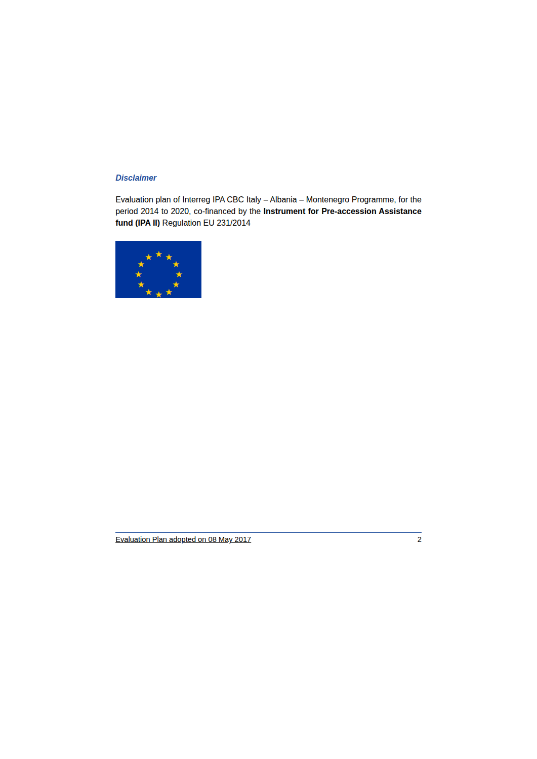Disclaimer
Evaluation plan of Interreg IPA CBC Italy – Albania – Montenegro Programme, for the period 2014 to 2020, co-financed by the Instrument for Pre-accession Assistance fund (IPA II) Regulation EU 231/2014
★ ★ ★ ★ ★ ★ ★ ★ ★ ★ ★ ★
Evaluation Plan adopted on 08 May 2017 2